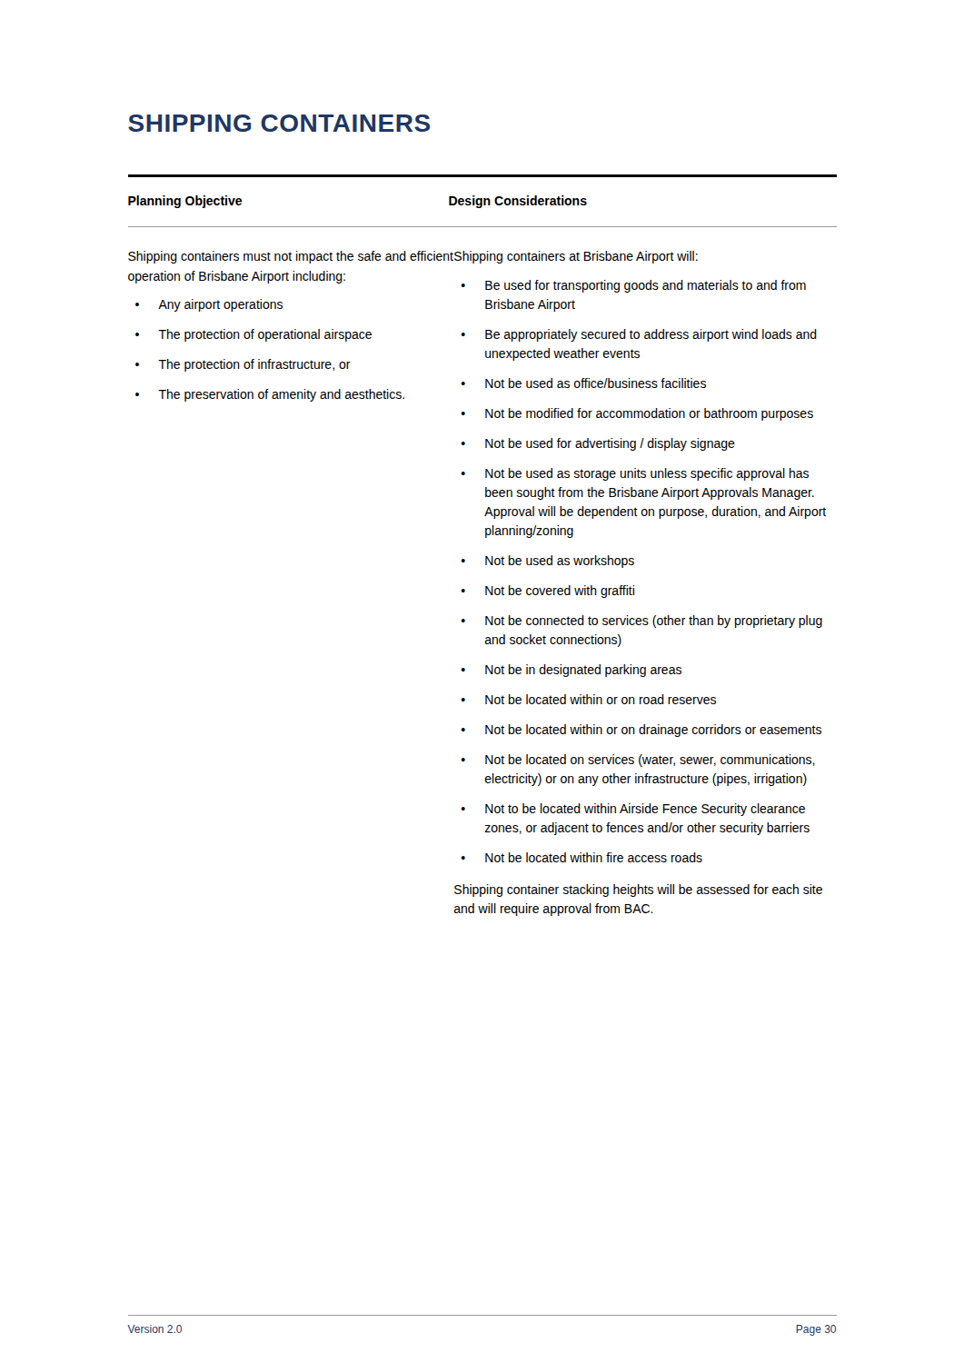SHIPPING CONTAINERS
| Planning Objective | Design Considerations |
| --- | --- |
| Shipping containers must not impact the safe and efficient operation of Brisbane Airport including: Any airport operations The protection of operational airspace The protection of infrastructure, or The preservation of amenity and aesthetics. | Shipping containers at Brisbane Airport will: Be used for transporting goods and materials to and from Brisbane Airport Be appropriately secured to address airport wind loads and unexpected weather events Not be used as office/business facilities Not be modified for accommodation or bathroom purposes Not be used for advertising / display signage Not be used as storage units unless specific approval has been sought from the Brisbane Airport Approvals Manager. Approval will be dependent on purpose, duration, and Airport planning/zoning Not be used as workshops Not be covered with graffiti Not be connected to services (other than by proprietary plug and socket connections) Not be in designated parking areas Not be located within or on road reserves Not be located within or on drainage corridors or easements Not be located on services (water, sewer, communications, electricity) or on any other infrastructure (pipes, irrigation) Not to be located within Airside Fence Security clearance zones, or adjacent to fences and/or other security barriers Not be located within fire access roads Shipping container stacking heights will be assessed for each site and will require approval from BAC. |
Version 2.0 Page 30